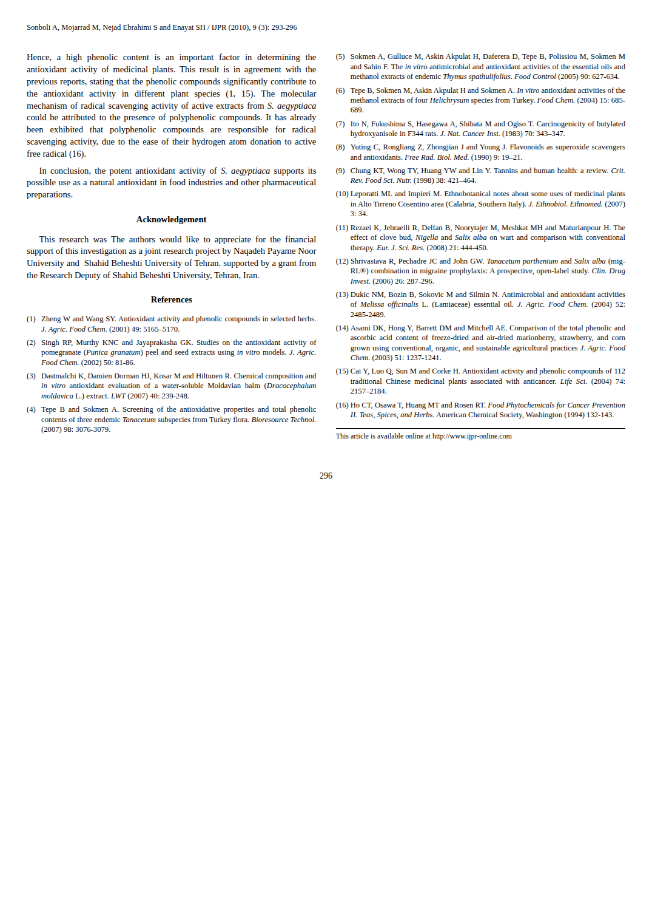Sonboli A, Mojarrad M, Nejad Ebrahimi S and Enayat SH / IJPR (2010), 9 (3): 293-296
Hence, a high phenolic content is an important factor in determining the antioxidant activity of medicinal plants. This result is in agreement with the previous reports, stating that the phenolic compounds significantly contribute to the antioxidant activity in different plant species (1, 15). The molecular mechanism of radical scavenging activity of active extracts from S. aegyptiaca could be attributed to the presence of polyphenolic compounds. It has already been exhibited that polyphenolic compounds are responsible for radical scavenging activity, due to the ease of their hydrogen atom donation to active free radical (16).
In conclusion, the potent antioxidant activity of S. aegyptiaca supports its possible use as a natural antioxidant in food industries and other pharmaceutical preparations.
Acknowledgement
This research was The authors would like to appreciate for the financial support of this investigation as a joint research project by Naqadeh Payame Noor University and Shahid Beheshti University of Tehran. supported by a grant from the Research Deputy of Shahid Beheshti University, Tehran, Iran.
References
(1) Zheng W and Wang SY. Antioxidant activity and phenolic compounds in selected herbs. J. Agric. Food Chem. (2001) 49: 5165–5170.
(2) Singh RP, Murthy KNC and Jayaprakasha GK. Studies on the antioxidant activity of pomegranate (Punica granatum) peel and seed extracts using in vitro models. J. Agric. Food Chem. (2002) 50: 81-86.
(3) Dastmalchi K, Damien Dorman HJ, Kosar M and Hiltunen R. Chemical composition and in vitro antioxidant evaluation of a water-soluble Moldavian balm (Dracocephalum moldavica L.) extract. LWT (2007) 40: 239-248.
(4) Tepe B and Sokmen A. Screening of the antioxidative properties and total phenolic contents of three endemic Tanacetum subspecies from Turkey flora. Bioresource Technol. (2007) 98: 3076-3079.
(5) Sokmen A, Gulluce M, Askin Akpulat H, Daferera D, Tepe B, Polissiou M, Sokmen M and Sahin F. The in vitro antimicrobial and antioxidant activities of the essential oils and methanol extracts of endemic Thymus spathulifolius. Food Control (2005) 90: 627-634.
(6) Tepe B, Sokmen M, Askin Akpulat H and Sokmen A. In vitro antioxidant activities of the methanol extracts of four Helichrysum species from Turkey. Food Chem. (2004) 15: 685-689.
(7) Ito N, Fukushima S, Hasegawa A, Shibata M and Ogiso T. Carcinogenicity of butylated hydroxyanisole in F344 rats. J. Nat. Cancer Inst. (1983) 70: 343–347.
(8) Yuting C, Rongliang Z, Zhongjian J and Young J. Flavonoids as superoxide scavengers and antioxidants. Free Rad. Biol. Med. (1990) 9: 19–21.
(9) Chung KT, Wong TY, Huang YW and Lin Y. Tannins and human health: a review. Crit. Rev. Food Sci. Nutr. (1998) 38: 421–464.
(10) Leporatti ML and Impieri M. Ethnobotanical notes about some uses of medicinal plants in Alto Tirreno Cosentino area (Calabria, Southern Italy). J. Ethnobiol. Ethnomed. (2007) 3: 34.
(11) Rezaei K, Jebraeili R, Delfan B, Noorytajer M, Meshkat MH and Maturianpour H. The effect of clove bud, Nigella and Salix alba on wart and comparison with conventional therapy. Eur. J. Sci. Res. (2008) 21: 444-450.
(12) Shrivastava R, Pechadre JC and John GW. Tanacetum parthenium and Salix alba (mig-RL®) combination in migraine prophylaxis: A prospective, open-label study. Clin. Drug Invest. (2006) 26: 287-296.
(13) Dukic NM, Bozin B, Sokovic M and Silmin N. Antimicrobial and antioxidant activities of Melissa officinalis L. (Lamiaceae) essential oil. J. Agric. Food Chem. (2004) 52: 2485-2489.
(14) Asami DK, Hong Y, Barrett DM and Mitchell AE. Comparison of the total phenolic and ascorbic acid content of freeze-dried and air-dried marionberry, strawberry, and corn grown using conventional, organic, and sustainable agricultural practices J. Agric. Food Chem. (2003) 51: 1237-1241.
(15) Cai Y, Luo Q, Sun M and Corke H. Antioxidant activity and phenolic compounds of 112 traditional Chinese medicinal plants associated with anticancer. Life Sci. (2004) 74: 2157–2184.
(16) Ho CT, Osawa T, Huang MT and Rosen RT. Food Phytochemicals for Cancer Prevention II. Teas, Spices, and Herbs. American Chemical Society, Washington (1994) 132-143.
This article is available online at http://www.ijpr-online.com
296